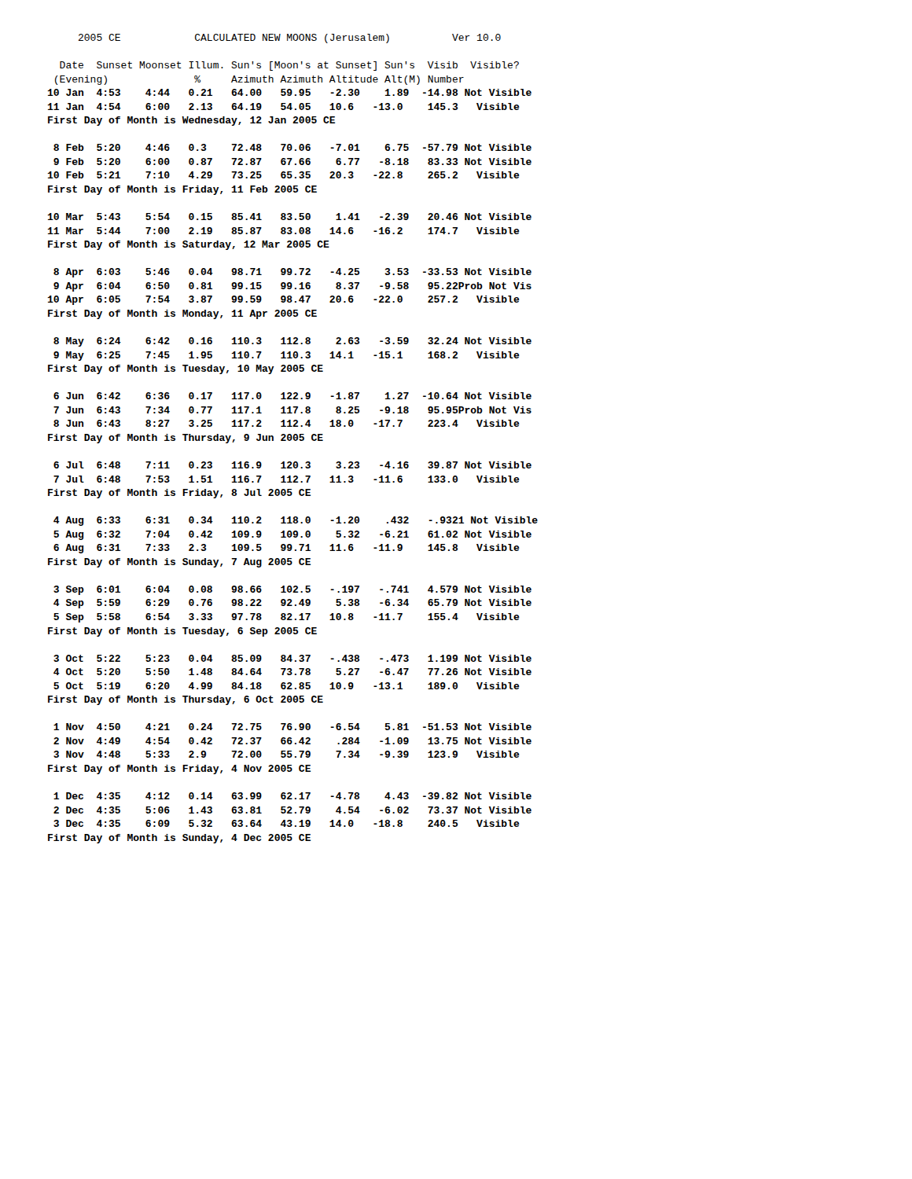2005 CE            CALCULATED NEW MOONS (Jerusalem)          Ver 10.0

  Date  Sunset Moonset Illum. Sun's [Moon's at Sunset] Sun's  Visib  Visible?
 (Evening)              %     Azimuth Azimuth Altitude Alt(M) Number
10 Jan  4:53    4:44   0.21   64.00   59.95   -2.30    1.89  -14.98 Not Visible
11 Jan  4:54    6:00   2.13   64.19   54.05   10.6   -13.0    145.3   Visible
First Day of Month is Wednesday, 12 Jan 2005 CE

 8 Feb  5:20    4:46   0.3    72.48   70.06   -7.01    6.75  -57.79 Not Visible
 9 Feb  5:20    6:00   0.87   72.87   67.66    6.77   -8.18   83.33 Not Visible
10 Feb  5:21    7:10   4.29   73.25   65.35   20.3   -22.8    265.2   Visible
First Day of Month is Friday, 11 Feb 2005 CE

10 Mar  5:43    5:54   0.15   85.41   83.50    1.41   -2.39   20.46 Not Visible
11 Mar  5:44    7:00   2.19   85.87   83.08   14.6   -16.2    174.7   Visible
First Day of Month is Saturday, 12 Mar 2005 CE

 8 Apr  6:03    5:46   0.04   98.71   99.72   -4.25    3.53  -33.53 Not Visible
 9 Apr  6:04    6:50   0.81   99.15   99.16    8.37   -9.58   95.22Prob Not Vis
10 Apr  6:05    7:54   3.87   99.59   98.47   20.6   -22.0    257.2   Visible
First Day of Month is Monday, 11 Apr 2005 CE

 8 May  6:24    6:42   0.16   110.3   112.8    2.63   -3.59   32.24 Not Visible
 9 May  6:25    7:45   1.95   110.7   110.3   14.1   -15.1    168.2   Visible
First Day of Month is Tuesday, 10 May 2005 CE

 6 Jun  6:42    6:36   0.17   117.0   122.9   -1.87    1.27  -10.64 Not Visible
 7 Jun  6:43    7:34   0.77   117.1   117.8    8.25   -9.18   95.95Prob Not Vis
 8 Jun  6:43    8:27   3.25   117.2   112.4   18.0   -17.7    223.4   Visible
First Day of Month is Thursday, 9 Jun 2005 CE

 6 Jul  6:48    7:11   0.23   116.9   120.3    3.23   -4.16   39.87 Not Visible
 7 Jul  6:48    7:53   1.51   116.7   112.7   11.3   -11.6    133.0   Visible
First Day of Month is Friday, 8 Jul 2005 CE

 4 Aug  6:33    6:31   0.34   110.2   118.0   -1.20    .432   -.9321 Not Visible
 5 Aug  6:32    7:04   0.42   109.9   109.0    5.32   -6.21   61.02 Not Visible
 6 Aug  6:31    7:33   2.3    109.5   99.71   11.6   -11.9    145.8   Visible
First Day of Month is Sunday, 7 Aug 2005 CE

 3 Sep  6:01    6:04   0.08   98.66   102.5   -.197   -.741   4.579 Not Visible
 4 Sep  5:59    6:29   0.76   98.22   92.49    5.38   -6.34   65.79 Not Visible
 5 Sep  5:58    6:54   3.33   97.78   82.17   10.8   -11.7    155.4   Visible
First Day of Month is Tuesday, 6 Sep 2005 CE

 3 Oct  5:22    5:23   0.04   85.09   84.37   -.438   -.473   1.199 Not Visible
 4 Oct  5:20    5:50   1.48   84.64   73.78    5.27   -6.47   77.26 Not Visible
 5 Oct  5:19    6:20   4.99   84.18   62.85   10.9   -13.1    189.0   Visible
First Day of Month is Thursday, 6 Oct 2005 CE

 1 Nov  4:50    4:21   0.24   72.75   76.90   -6.54    5.81  -51.53 Not Visible
 2 Nov  4:49    4:54   0.42   72.37   66.42    .284   -1.09   13.75 Not Visible
 3 Nov  4:48    5:33   2.9    72.00   55.79    7.34   -9.39   123.9   Visible
First Day of Month is Friday, 4 Nov 2005 CE

 1 Dec  4:35    4:12   0.14   63.99   62.17   -4.78    4.43  -39.82 Not Visible
 2 Dec  4:35    5:06   1.43   63.81   52.79    4.54   -6.02   73.37 Not Visible
 3 Dec  4:35    6:09   5.32   63.64   43.19   14.0   -18.8    240.5   Visible
First Day of Month is Sunday, 4 Dec 2005 CE